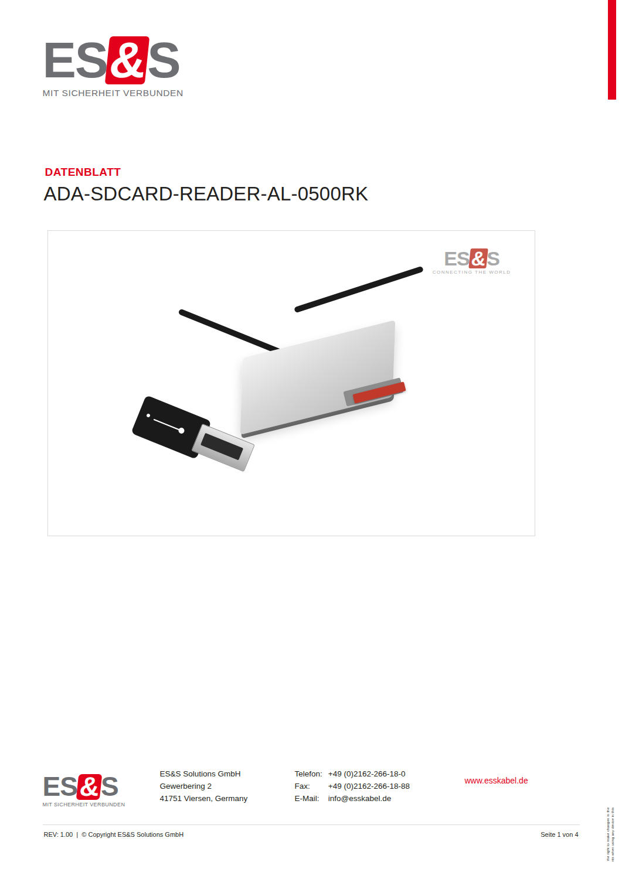ES&S
MIT SICHERHEIT VERBUNDEN
DATENBLATT
ADA-SDCARD-READER-AL-0500RK
ES&S
CONNECTING THE WORLD
Disclaimer: In the absence of confirmation by device specification sheets, ES&S Solutions GmbH takes no responsibility for any defects that occur in equipment using any of ES&S' devices, shown in catalogs, data books, etc. Contact ES&S in order to obtain the latest device specification sheets before using any ES&S' device. ES&S reserves the right to make changes in the specifications, characteristics, data, materials, structures and other contents described herein at any time without notice in order to improve design or reliability. Contact ES&S in order to obtain the latest specification sheets before using any ES&S's device. Manufacturing locations are also subject to change without notice. Observe the following points when using any device in this publication. ES&S takes no responsibility for damage caused by improper use of the devices. ES&S's devices shall not be used for equipment that requires extremely high level of reliability, such as: -Military and space applications -Nuclear power control equipment -Medical equipment for life support
ES&S
MIT SICHERHEIT VERBUNDEN
ES&S Solutions GmbH
Gewerbering 2
41751 Viersen, Germany
| Telefon: | +49 (0)2162-266-18-0 |
| Fax: | +49 (0)2162-266-18-88 |
| E-Mail: | info@esskabel.de |
www.esskabel.de
REV: 1.00 | © Copyright ES&S Solutions GmbH
Seite 1 von 4